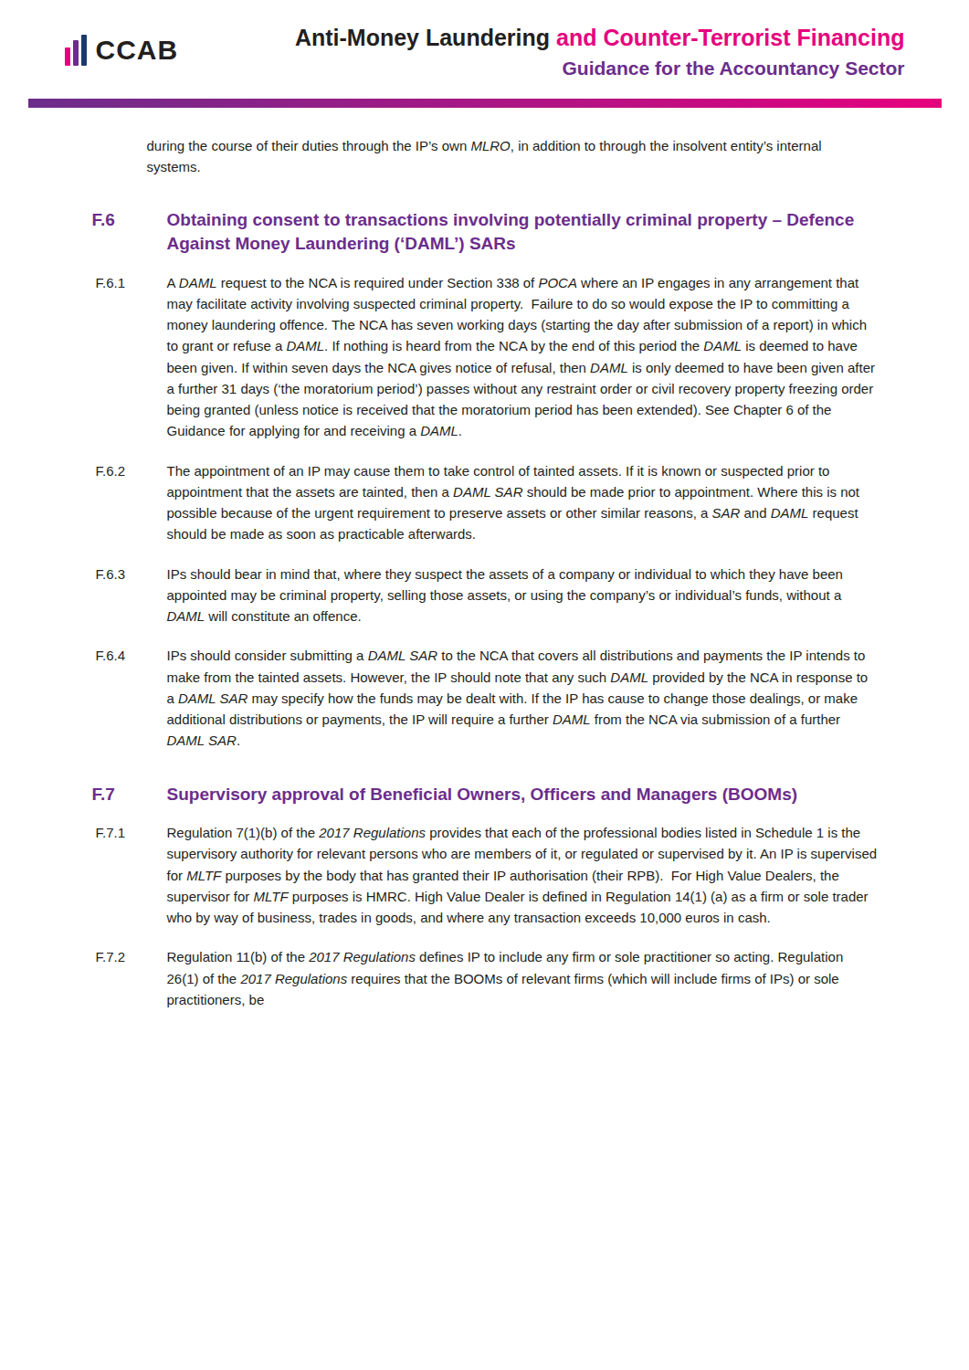CCAB
Anti-Money Laundering and Counter-Terrorist Financing
Guidance for the Accountancy Sector
during the course of their duties through the IP’s own MLRO, in addition to through the insolvent entity’s internal systems.
F.6 Obtaining consent to transactions involving potentially criminal property – Defence Against Money Laundering (‘DAML’) SARs
F.6.1
A DAML request to the NCA is required under Section 338 of POCA where an IP engages in any arrangement that may facilitate activity involving suspected criminal property. Failure to do so would expose the IP to committing a money laundering offence. The NCA has seven working days (starting the day after submission of a report) in which to grant or refuse a DAML. If nothing is heard from the NCA by the end of this period the DAML is deemed to have been given. If within seven days the NCA gives notice of refusal, then DAML is only deemed to have been given after a further 31 days (‘the moratorium period’) passes without any restraint order or civil recovery property freezing order being granted (unless notice is received that the moratorium period has been extended). See Chapter 6 of the Guidance for applying for and receiving a DAML.
F.6.2
The appointment of an IP may cause them to take control of tainted assets. If it is known or suspected prior to appointment that the assets are tainted, then a DAML SAR should be made prior to appointment. Where this is not possible because of the urgent requirement to preserve assets or other similar reasons, a SAR and DAML request should be made as soon as practicable afterwards.
F.6.3
IPs should bear in mind that, where they suspect the assets of a company or individual to which they have been appointed may be criminal property, selling those assets, or using the company’s or individual’s funds, without a DAML will constitute an offence.
F.6.4
IPs should consider submitting a DAML SAR to the NCA that covers all distributions and payments the IP intends to make from the tainted assets. However, the IP should note that any such DAML provided by the NCA in response to a DAML SAR may specify how the funds may be dealt with. If the IP has cause to change those dealings, or make additional distributions or payments, the IP will require a further DAML from the NCA via submission of a further DAML SAR.
F.7 Supervisory approval of Beneficial Owners, Officers and Managers (BOOMs)
F.7.1
Regulation 7(1)(b) of the 2017 Regulations provides that each of the professional bodies listed in Schedule 1 is the supervisory authority for relevant persons who are members of it, or regulated or supervised by it. An IP is supervised for MLTF purposes by the body that has granted their IP authorisation (their RPB). For High Value Dealers, the supervisor for MLTF purposes is HMRC. High Value Dealer is defined in Regulation 14(1) (a) as a firm or sole trader who by way of business, trades in goods, and where any transaction exceeds 10,000 euros in cash.
F.7.2
Regulation 11(b) of the 2017 Regulations defines IP to include any firm or sole practitioner so acting. Regulation 26(1) of the 2017 Regulations requires that the BOOMs of relevant firms (which will include firms of IPs) or sole practitioners, be